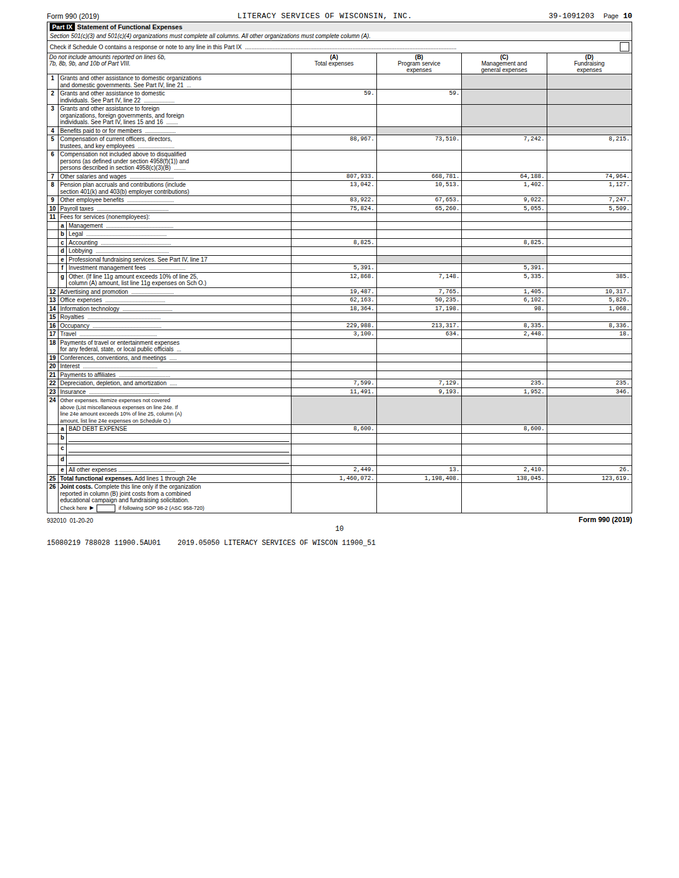Form 990 (2019)
LITERACY SERVICES OF WISCONSIN, INC.
39-1091203 Page 10
Part IXStatement of Functional Expenses
Section 501(c)(3) and 501(c)(4) organizations must complete all columns. All other organizations must complete column (A).
Check if Schedule O contains a response or note to any line in this Part IX ..................................................................................................................................
| Do not include amounts reported on lines 6b, 7b, 8b, 9b, and 10b of Part VIII. | (A) Total expenses | (B) Program service expenses | (C) Management and general expenses | (D) Fundraising expenses |
| 1 | Grants and other assistance to domestic organizations and domestic governments. See Part IV, line 21 ... | | | | |
| 2 | Grants and other assistance to domestic individuals. See Part IV, line 22 ..................... | 59. | 59. | | |
| 3 | Grants and other assistance to foreign organizations, foreign governments, and foreign individuals. See Part IV, lines 15 and 16 ........ | | | | |
| 4 | Benefits paid to or for members ..................... | | | | |
| 5 | Compensation of current officers, directors, trustees, and key employees ......................... | 88,967. | 73,510. | 7,242. | 8,215. |
| 6 | Compensation not included above to disqualified persons (as defined under section 4958(f)(1)) and persons described in section 4958(c)(3)(B) ........ | | | | |
| 7 | Other salaries and wages .............................. | 807,933. | 668,781. | 64,188. | 74,964. |
| 8 | Pension plan accruals and contributions (include section 401(k) and 403(b) employer contributions) | 13,042. | 10,513. | 1,402. | 1,127. |
| 9 | Other employee benefits ................................ | 83,922. | 67,653. | 9,022. | 7,247. |
| 10 | Payroll taxes ................................................. | 75,824. | 65,260. | 5,055. | 5,509. |
| 11 | Fees for services (nonemployees): | | | | |
| | a | Management .............................................. | | | | |
| | b | Legal ....................................................... | | | | |
| | c | Accounting ................................................ | 8,825. | | 8,825. | |
| | d | Lobbying .................................................. | | | | |
| | e | Professional fundraising services. See Part IV, line 17 | | | | |
| | f | Investment management fees ......................... | 5,391. | | 5,391. | |
| | g | Other. (If line 11g amount exceeds 10% of line 25, column (A) amount, list line 11g expenses on Sch O.) | 12,868. | 7,148. | 5,335. | 385. |
| 12 | Advertising and promotion ............................. | 19,487. | 7,765. | 1,405. | 10,317. |
| 13 | Office expenses ......................................... | 62,163. | 50,235. | 6,102. | 5,826. |
| 14 | Information technology .................................. | 18,364. | 17,198. | 98. | 1,068. |
| 15 | Royalties .................................................. | | | | |
| 16 | Occupancy ............................................... | 229,988. | 213,317. | 8,335. | 8,336. |
| 17 | Travel ..................................................... | 3,100. | 634. | 2,448. | 18. |
| 18 | Payments of travel or entertainment expenses for any federal, state, or local public officials ... | | | | |
| 19 | Conferences, conventions, and meetings ..... | | | | |
| 20 | Interest ................................................... | | | | |
| 21 | Payments to affiliates ................................... | | | | |
| 22 | Depreciation, depletion, and amortization ..... | 7,599. | 7,129. | 235. | 235. |
| 23 | Insurance ................................................ | 11,491. | 9,193. | 1,952. | 346. |
| 24 | Other expenses. Itemize expenses not covered above (List miscellaneous expenses on line 24e. If line 24e amount exceeds 10% of line 25, column (A) amount, list line 24e expenses on Schedule O.) | | | | |
| | a | BAD DEBT EXPENSE | 8,600. | | 8,600. | |
| | b | | | | | |
| | c | | | | | |
| | d | | | | | |
| | e | All other expenses ....................................... | 2,449. | 13. | 2,410. | 26. |
| 25 | Total functional expenses. Add lines 1 through 24e | 1,460,072. | 1,198,408. | 138,045. | 123,619. |
| 26 | Joint costs. Complete this line only if the organization reported in column (B) joint costs from a combined educational campaign and fundraising solicitation. Check here ► if following SOP 98-2 (ASC 958-720) | | | | |
932010 01-20-20
Form 990 (2019)
10
15080219 788028 11900.5AU01 2019.05050 LITERACY SERVICES OF WISCON 11900_51